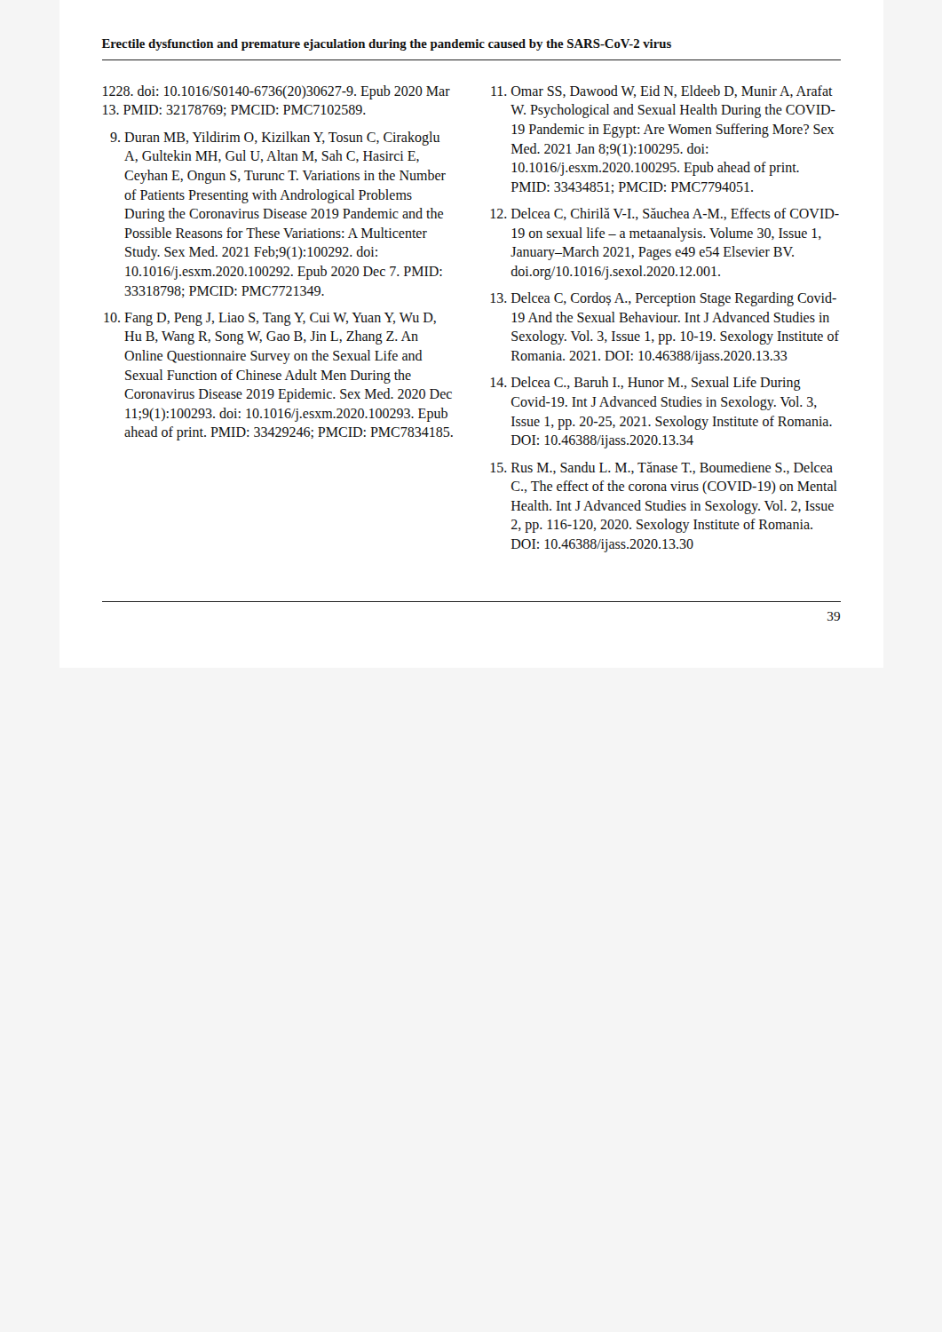Erectile dysfunction and premature ejaculation during the pandemic caused by the SARS-CoV-2 virus
1228. doi: 10.1016/S0140-6736(20)30627-9. Epub 2020 Mar 13. PMID: 32178769; PMCID: PMC7102589.
Duran MB, Yildirim O, Kizilkan Y, Tosun C, Cirakoglu A, Gultekin MH, Gul U, Altan M, Sah C, Hasirci E, Ceyhan E, Ongun S, Turunc T. Variations in the Number of Patients Presenting with Andrological Problems During the Coronavirus Disease 2019 Pandemic and the Possible Reasons for These Variations: A Multicenter Study. Sex Med. 2021 Feb;9(1):100292. doi: 10.1016/j.esxm.2020.100292. Epub 2020 Dec 7. PMID: 33318798; PMCID: PMC7721349.
Fang D, Peng J, Liao S, Tang Y, Cui W, Yuan Y, Wu D, Hu B, Wang R, Song W, Gao B, Jin L, Zhang Z. An Online Questionnaire Survey on the Sexual Life and Sexual Function of Chinese Adult Men During the Coronavirus Disease 2019 Epidemic. Sex Med. 2020 Dec 11;9(1):100293. doi: 10.1016/j.esxm.2020.100293. Epub ahead of print. PMID: 33429246; PMCID: PMC7834185.
Omar SS, Dawood W, Eid N, Eldeeb D, Munir A, Arafat W. Psychological and Sexual Health During the COVID-19 Pandemic in Egypt: Are Women Suffering More? Sex Med. 2021 Jan 8;9(1):100295. doi: 10.1016/j.esxm.2020.100295. Epub ahead of print. PMID: 33434851; PMCID: PMC7794051.
Delcea C, Chirilă V-I., Săuchea A-M., Effects of COVID-19 on sexual life – a metaanalysis. Volume 30, Issue 1, January–March 2021, Pages e49 e54 Elsevier BV. doi.org/10.1016/j.sexol.2020.12.001.
Delcea C, Cordoș A., Perception Stage Regarding Covid-19 And the Sexual Behaviour. Int J Advanced Studies in Sexology. Vol. 3, Issue 1, pp. 10-19. Sexology Institute of Romania. 2021. DOI: 10.46388/ijass.2020.13.33
Delcea C., Baruh I., Hunor M., Sexual Life During Covid-19. Int J Advanced Studies in Sexology. Vol. 3, Issue 1, pp. 20-25, 2021. Sexology Institute of Romania. DOI: 10.46388/ijass.2020.13.34
Rus M., Sandu L. M., Tănase T., Boumediene S., Delcea C., The effect of the corona virus (COVID-19) on Mental Health. Int J Advanced Studies in Sexology. Vol. 2, Issue 2, pp. 116-120, 2020. Sexology Institute of Romania. DOI: 10.46388/ijass.2020.13.30
39